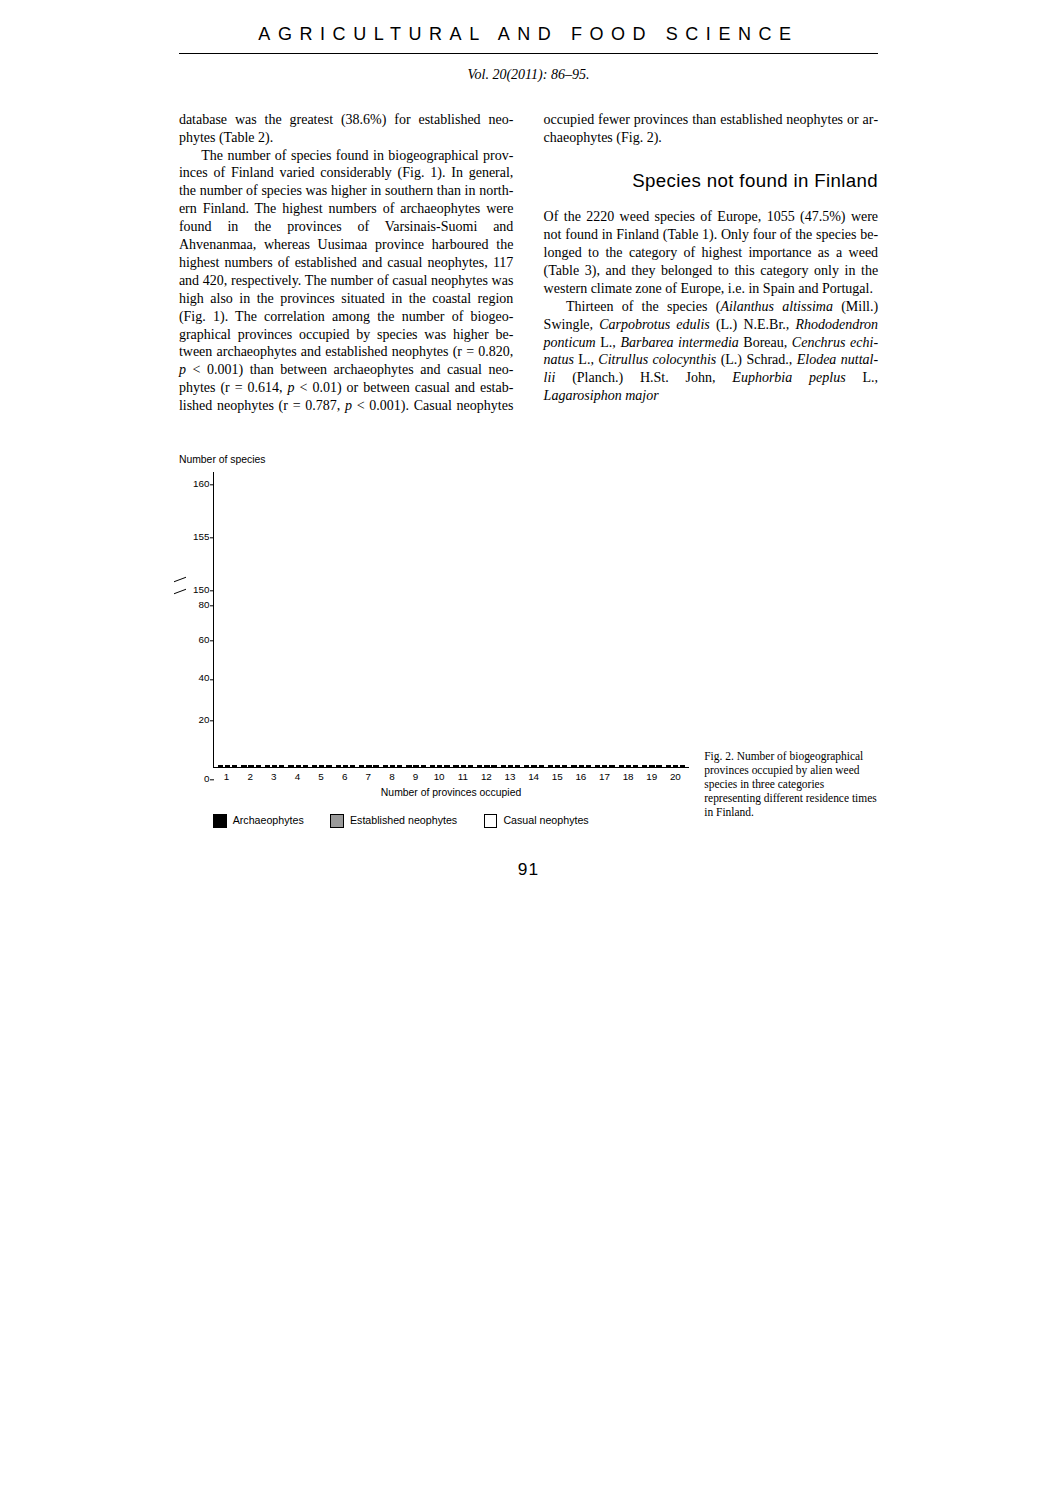Agricultural and Food Science
Vol. 20(2011): 86–95.
database was the greatest (38.6%) for established neophytes (Table 2).
The number of species found in biogeographical provinces of Finland varied considerably (Fig. 1). In general, the number of species was higher in southern than in northern Finland. The highest numbers of archaeophytes were found in the provinces of Varsinais-Suomi and Ahvenanmaa, whereas Uusimaa province harboured the highest numbers of established and casual neophytes, 117 and 420, respectively. The number of casual neophytes was high also in the provinces situated in the coastal region (Fig. 1). The correlation among the number of biogeographical provinces occupied by species was higher between archaeophytes and established neophytes (r = 0.820, p < 0.001) than between archaeophytes and casual neophytes (r = 0.614, p < 0.01) or between casual and established neophytes (r = 0.787, p < 0.001). Casual neophytes occupied fewer provinces than established neophytes or archaeophytes (Fig. 2).
Species not found in Finland
Of the 2220 weed species of Europe, 1055 (47.5%) were not found in Finland (Table 1). Only four of the species belonged to the category of highest importance as a weed (Table 3), and they belonged to this category only in the western climate zone of Europe, i.e. in Spain and Portugal.
Thirteen of the species (Ailanthus altissima (Mill.) Swingle, Carpobrotus edulis (L.) N.E.Br., Rhododendron ponticum L., Barbarea intermedia Boreau, Cenchrus echinatus L., Citrullus colocynthis (L.) Schrad., Elodea nuttallii (Planch.) H.St. John, Euphorbia peplus L., Lagarosiphon major
Number of species
160 155 150 80 60 40 20 0
12345 678910 1112131415 1617181920
Number of provinces occupied
Archaeophytes Established neophytes Casual neophytes
Fig. 2. Number of biogeographical provinces occupied by alien weed species in three categories representing different residence times in Finland.
91